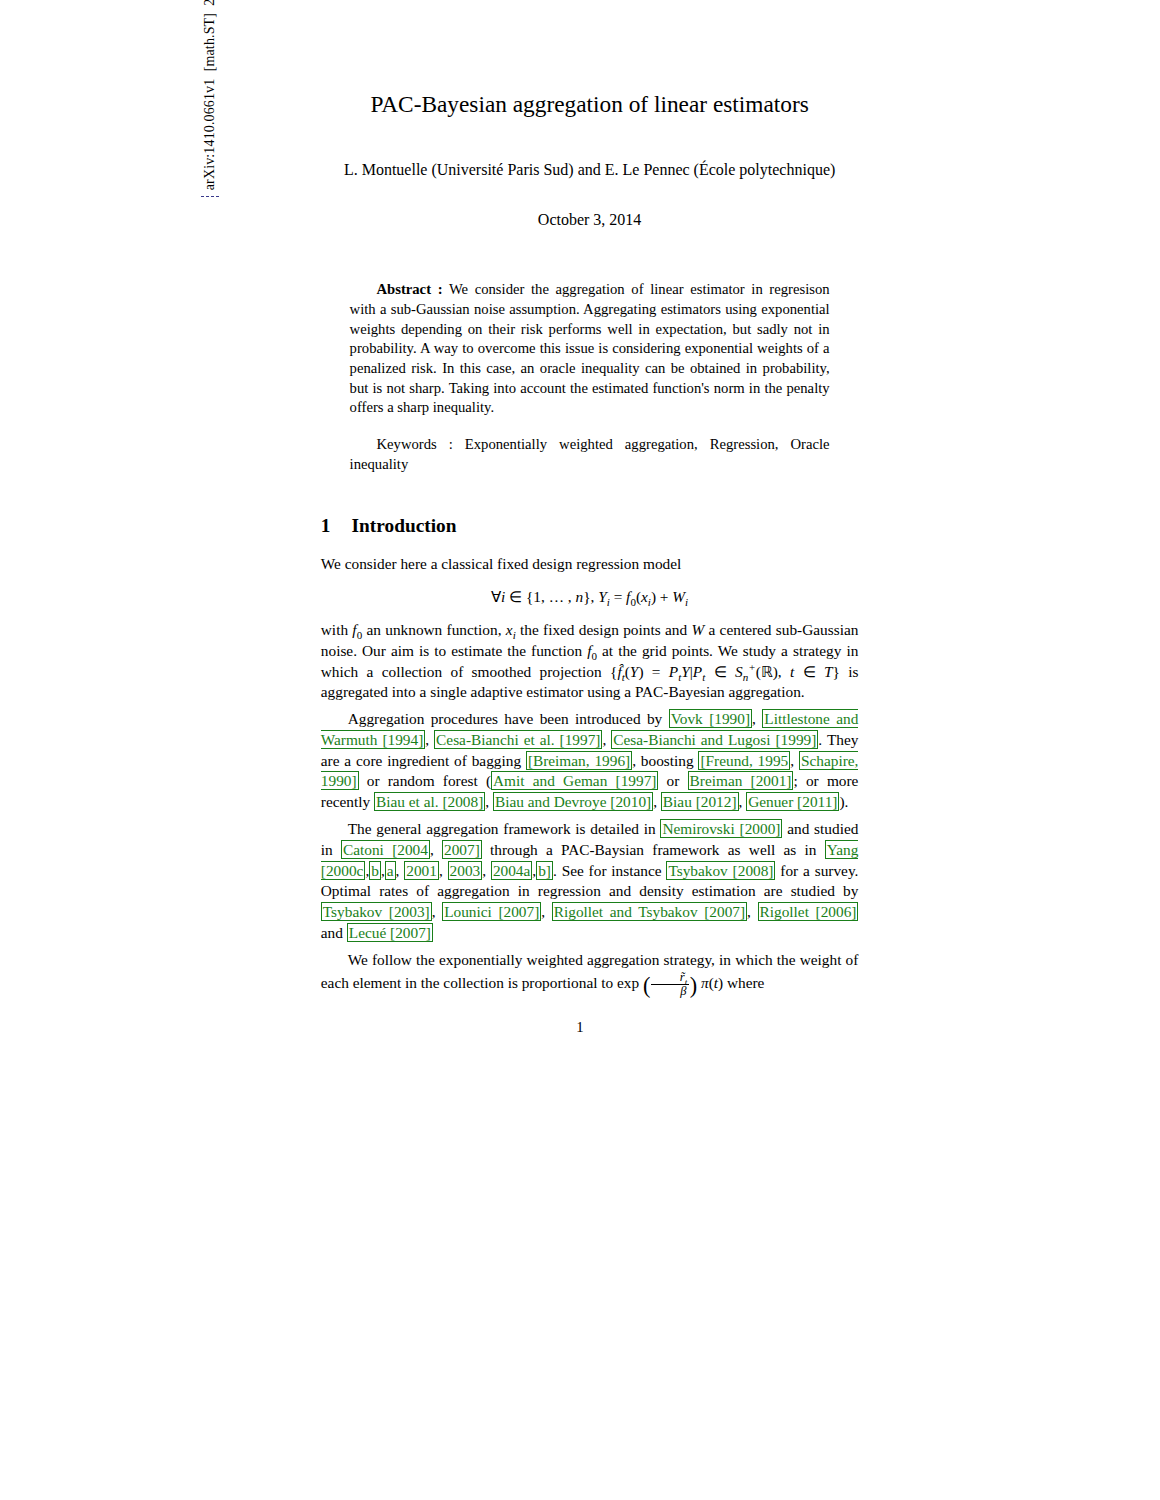arXiv:1410.0661v1 [math.ST] 2 Oct 2014
PAC-Bayesian aggregation of linear estimators
L. Montuelle (Université Paris Sud) and E. Le Pennec (École polytechnique)
October 3, 2014
Abstract : We consider the aggregation of linear estimator in regresison with a sub-Gaussian noise assumption. Aggregating estimators using exponential weights depending on their risk performs well in expectation, but sadly not in probability. A way to overcome this issue is considering exponential weights of a penalized risk. In this case, an oracle inequality can be obtained in probability, but is not sharp. Taking into account the estimated function's norm in the penalty offers a sharp inequality.
Keywords : Exponentially weighted aggregation, Regression, Oracle inequality
1 Introduction
We consider here a classical fixed design regression model
∀i ∈ {1, … , n}, Yi = f0(xi) + Wi
with f0 an unknown function, xi the fixed design points and W a centered sub-Gaussian noise. Our aim is to estimate the function f0 at the grid points. We study a strategy in which a collection of smoothed projection {f̂t(Y) = PtY|Pt ∈ Sn+(ℝ), t ∈ T} is aggregated into a single adaptive estimator using a PAC-Bayesian aggregation.
Aggregation procedures have been introduced by Vovk [1990], Littlestone and Warmuth [1994], Cesa-Bianchi et al. [1997], Cesa-Bianchi and Lugosi [1999]. They are a core ingredient of bagging [Breiman, 1996], boosting [Freund, 1995, Schapire, 1990] or random forest (Amit and Geman [1997] or Breiman [2001]; or more recently Biau et al. [2008], Biau and Devroye [2010], Biau [2012], Genuer [2011]).
The general aggregation framework is detailed in Nemirovski [2000] and studied in Catoni [2004, 2007] through a PAC-Baysian framework as well as in Yang [2000c,b,a, 2001, 2003, 2004a,b]. See for instance Tsybakov [2008] for a survey. Optimal rates of aggregation in regression and density estimation are studied by Tsybakov [2003], Lounici [2007], Rigollet and Tsybakov [2007], Rigollet [2006] and Lecué [2007]
We follow the exponentially weighted aggregation strategy, in which the weight of each element in the collection is proportional to exp (r̃t β) π(t) where
1